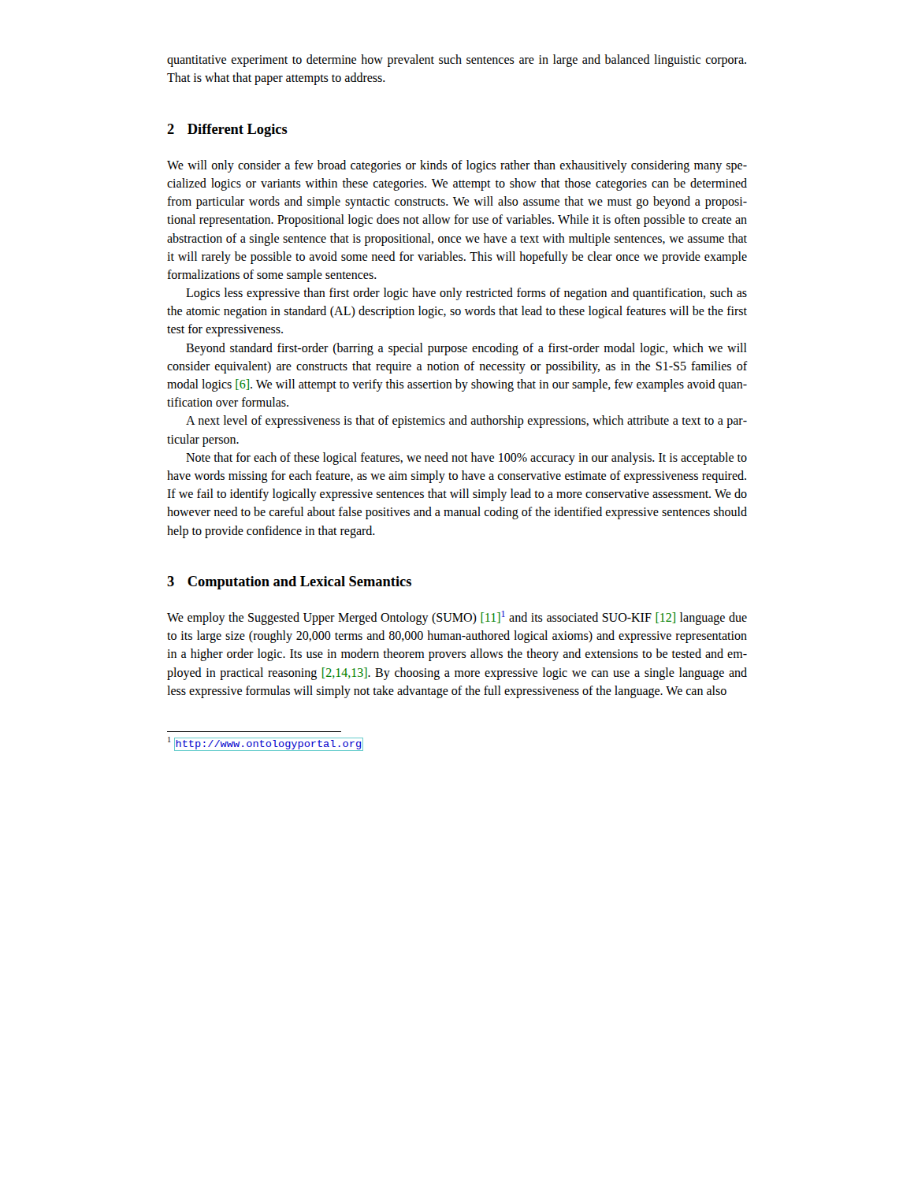quantitative experiment to determine how prevalent such sentences are in large and balanced linguistic corpora. That is what that paper attempts to address.
2 Different Logics
We will only consider a few broad categories or kinds of logics rather than exhausitively considering many specialized logics or variants within these categories. We attempt to show that those categories can be determined from particular words and simple syntactic constructs. We will also assume that we must go beyond a propositional representation. Propositional logic does not allow for use of variables. While it is often possible to create an abstraction of a single sentence that is propositional, once we have a text with multiple sentences, we assume that it will rarely be possible to avoid some need for variables. This will hopefully be clear once we provide example formalizations of some sample sentences.
Logics less expressive than first order logic have only restricted forms of negation and quantification, such as the atomic negation in standard (AL) description logic, so words that lead to these logical features will be the first test for expressiveness.
Beyond standard first-order (barring a special purpose encoding of a first-order modal logic, which we will consider equivalent) are constructs that require a notion of necessity or possibility, as in the S1-S5 families of modal logics [6]. We will attempt to verify this assertion by showing that in our sample, few examples avoid quantification over formulas.
A next level of expressiveness is that of epistemics and authorship expressions, which attribute a text to a particular person.
Note that for each of these logical features, we need not have 100% accuracy in our analysis. It is acceptable to have words missing for each feature, as we aim simply to have a conservative estimate of expressiveness required. If we fail to identify logically expressive sentences that will simply lead to a more conservative assessment. We do however need to be careful about false positives and a manual coding of the identified expressive sentences should help to provide confidence in that regard.
3 Computation and Lexical Semantics
We employ the Suggested Upper Merged Ontology (SUMO) [11]1 and its associated SUO-KIF [12] language due to its large size (roughly 20,000 terms and 80,000 human-authored logical axioms) and expressive representation in a higher order logic. Its use in modern theorem provers allows the theory and extensions to be tested and employed in practical reasoning [2,14,13]. By choosing a more expressive logic we can use a single language and less expressive formulas will simply not take advantage of the full expressiveness of the language. We can also
1 http://www.ontologyportal.org